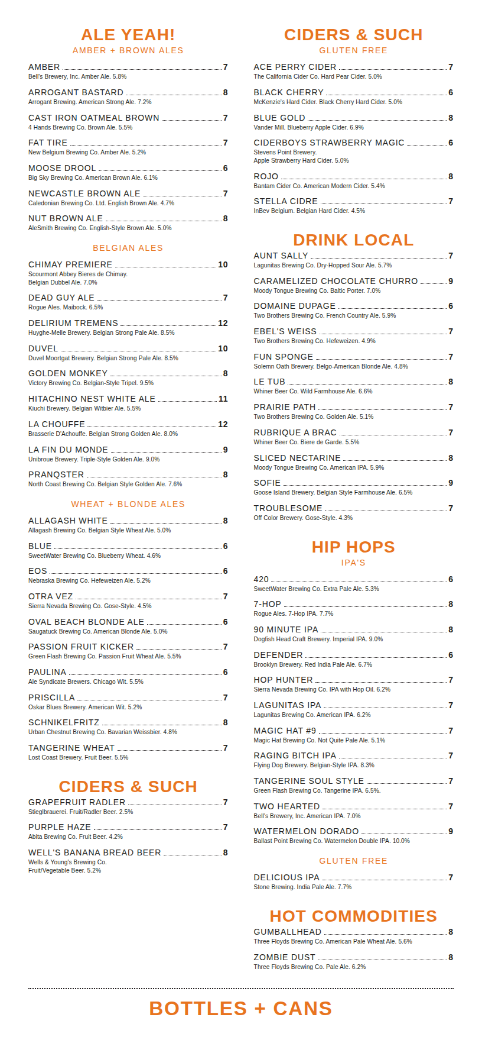Ale Yeah!
Amber + Brown Ales
Amber 7
Bell's Brewery, Inc. Amber Ale. 5.8%
Arrogant Bastard 8
Arrogant Brewing. American Strong Ale. 7.2%
Cast Iron Oatmeal Brown 7
4 Hands Brewing Co. Brown Ale. 5.5%
Fat Tire 7
New Belgium Brewing Co. Amber Ale. 5.2%
Moose Drool 6
Big Sky Brewing Co. American Brown Ale. 6.1%
Newcastle Brown Ale 7
Caledonian Brewing Co. Ltd. English Brown Ale. 4.7%
Nut Brown Ale 8
AleSmith Brewing Co. English-Style Brown Ale. 5.0%
Belgian Ales
Chimay Premiere 10
Scourmont Abbey Bieres de Chimay.
Belgian Dubbel Ale. 7.0%
Dead Guy Ale 7
Rogue Ales. Maibock. 6.5%
Delirium Tremens 12
Huyghe-Melle Brewery. Belgian Strong Pale Ale. 8.5%
Duvel 10
Duvel Moortgat Brewery. Belgian Strong Pale Ale. 8.5%
Golden Monkey 8
Victory Brewing Co. Belgian-Style Tripel. 9.5%
Hitachino Nest White Ale 11
Kiuchi Brewery. Belgian Witbier Ale. 5.5%
La Chouffe 12
Brasserie D'Achouffe. Belgian Strong Golden Ale. 8.0%
La Fin Du Monde 9
Unibroue Brewery. Triple-Style Golden Ale. 9.0%
Pranqster 8
North Coast Brewing Co. Belgian Style Golden Ale. 7.6%
Wheat + Blonde Ales
Allagash White 8
Allagash Brewing Co. Belgian Style Wheat Ale. 5.0%
Blue 6
SweetWater Brewing Co. Blueberry Wheat. 4.6%
EOS 6
Nebraska Brewing Co. Hefeweizen Ale. 5.2%
Otra Vez 7
Sierra Nevada Brewing Co. Gose-Style. 4.5%
Oval Beach Blonde Ale 6
Saugatuck Brewing Co. American Blonde Ale. 5.0%
Passion Fruit Kicker 7
Green Flash Brewing Co. Passion Fruit Wheat Ale. 5.5%
Paulina 6
Ale Syndicate Brewers. Chicago Wit. 5.5%
Priscilla 7
Oskar Blues Brewery. American Wit. 5.2%
Schnikelfritz 8
Urban Chestnut Brewing Co. Bavarian Weissbier. 4.8%
Tangerine Wheat 7
Lost Coast Brewery. Fruit Beer. 5.5%
Ciders & Such
Grapefruit Radler 7
Stieglbrauerei. Fruit/Radler Beer. 2.5%
Purple Haze 7
Abita Brewing Co. Fruit Beer. 4.2%
Well's Banana Bread Beer 8
Wells & Young's Brewing Co.
Fruit/Vegetable Beer. 5.2%
Ciders & Such
Gluten Free
Ace Perry Cider 7
The California Cider Co. Hard Pear Cider. 5.0%
Black Cherry 6
McKenzie's Hard Cider. Black Cherry Hard Cider. 5.0%
Blue Gold 8
Vander Mill. Blueberry Apple Cider. 6.9%
Ciderboys Strawberry Magic 6
Stevens Point Brewery.
Apple Strawberry Hard Cider. 5.0%
Rojo 8
Bantam Cider Co. American Modern Cider. 5.4%
Stella Cidre 7
InBev Belgium. Belgian Hard Cider. 4.5%
Drink Local
Aunt Sally 7
Lagunitas Brewing Co. Dry-Hopped Sour Ale. 5.7%
Caramelized Chocolate Churro 9
Moody Tongue Brewing Co. Baltic Porter. 7.0%
Domaine Dupage 6
Two Brothers Brewing Co. French Country Ale. 5.9%
Ebel's Weiss 7
Two Brothers Brewing Co. Hefeweizen. 4.9%
Fun Sponge 7
Solemn Oath Brewery. Belgo-American Blonde Ale. 4.8%
Le Tub 8
Whiner Beer Co. Wild Farmhouse Ale. 6.6%
Prairie Path 7
Two Brothers Brewing Co. Golden Ale. 5.1%
Rubrique A Brac 7
Whiner Beer Co. Biere de Garde. 5.5%
Sliced Nectarine 8
Moody Tongue Brewing Co. American IPA. 5.9%
Sofie 9
Goose Island Brewery. Belgian Style Farmhouse Ale. 6.5%
Troublesome 7
Off Color Brewery. Gose-Style. 4.3%
Hip Hops
IPA's
420 6
SweetWater Brewing Co. Extra Pale Ale. 5.3%
7-Hop 8
Rogue Ales. 7-Hop IPA. 7.7%
90 Minute IPA 8
Dogfish Head Craft Brewery. Imperial IPA. 9.0%
Defender 6
Brooklyn Brewery. Red India Pale Ale. 6.7%
Hop Hunter 7
Sierra Nevada Brewing Co. IPA with Hop Oil. 6.2%
Lagunitas IPA 7
Lagunitas Brewing Co. American IPA. 6.2%
Magic Hat #9 7
Magic Hat Brewing Co. Not Quite Pale Ale. 5.1%
Raging Bitch IPA 7
Flying Dog Brewery. Belgian-Style IPA. 8.3%
Tangerine Soul Style 7
Green Flash Brewing Co. Tangerine IPA. 6.5%.
Two Hearted 7
Bell's Brewery, Inc. American IPA. 7.0%
Watermelon Dorado 9
Ballast Point Brewing Co. Watermelon Double IPA. 10.0%
Gluten Free
Delicious IPA 7
Stone Brewing. India Pale Ale. 7.7%
Hot Commodities
Gumballhead 8
Three Floyds Brewing Co. American Pale Wheat Ale. 5.6%
Zombie Dust 8
Three Floyds Brewing Co. Pale Ale. 6.2%
Bottles + Cans